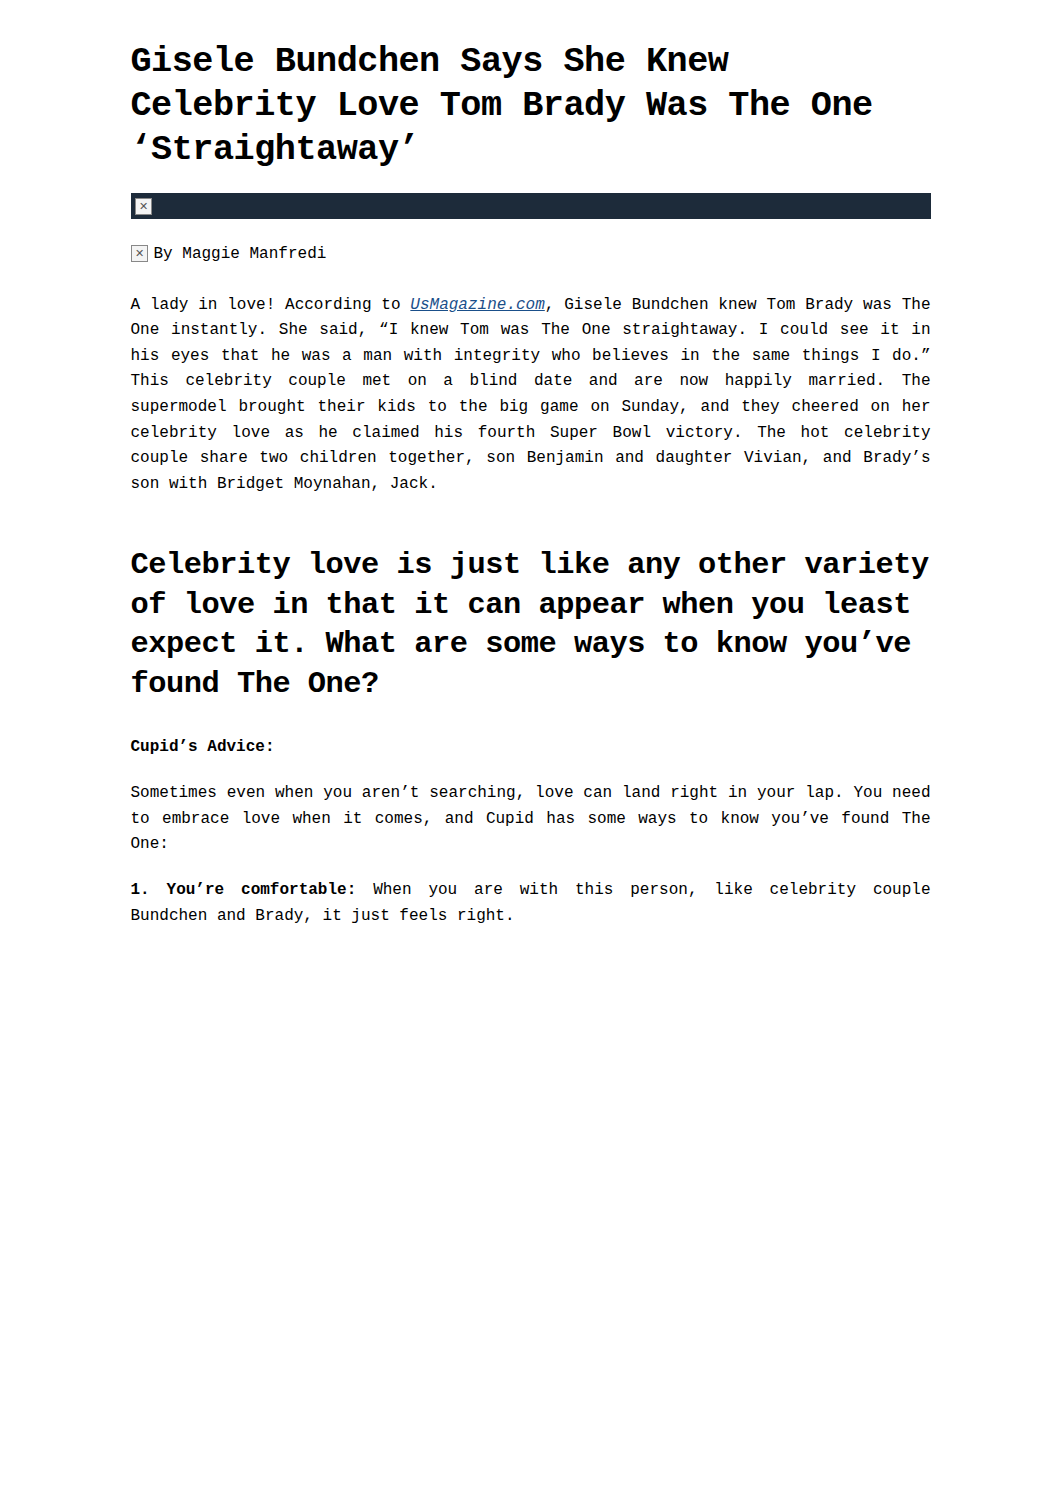Gisele Bundchen Says She Knew Celebrity Love Tom Brady Was The One ‘Straightaway’
✕
✕By Maggie Manfredi
A lady in love! According to UsMagazine.com, Gisele Bundchen knew Tom Brady was The One instantly. She said, “I knew Tom was The One straightaway. I could see it in his eyes that he was a man with integrity who believes in the same things I do.” This celebrity couple met on a blind date and are now happily married. The supermodel brought their kids to the big game on Sunday, and they cheered on her celebrity love as he claimed his fourth Super Bowl victory. The hot celebrity couple share two children together, son Benjamin and daughter Vivian, and Brady’s son with Bridget Moynahan, Jack.
Celebrity love is just like any other variety of love in that it can appear when you least expect it. What are some ways to know you’ve found The One?
Cupid’s Advice:
Sometimes even when you aren’t searching, love can land right in your lap. You need to embrace love when it comes, and Cupid has some ways to know you’ve found The One:
1. You’re comfortable: When you are with this person, like celebrity couple Bundchen and Brady, it just feels right.